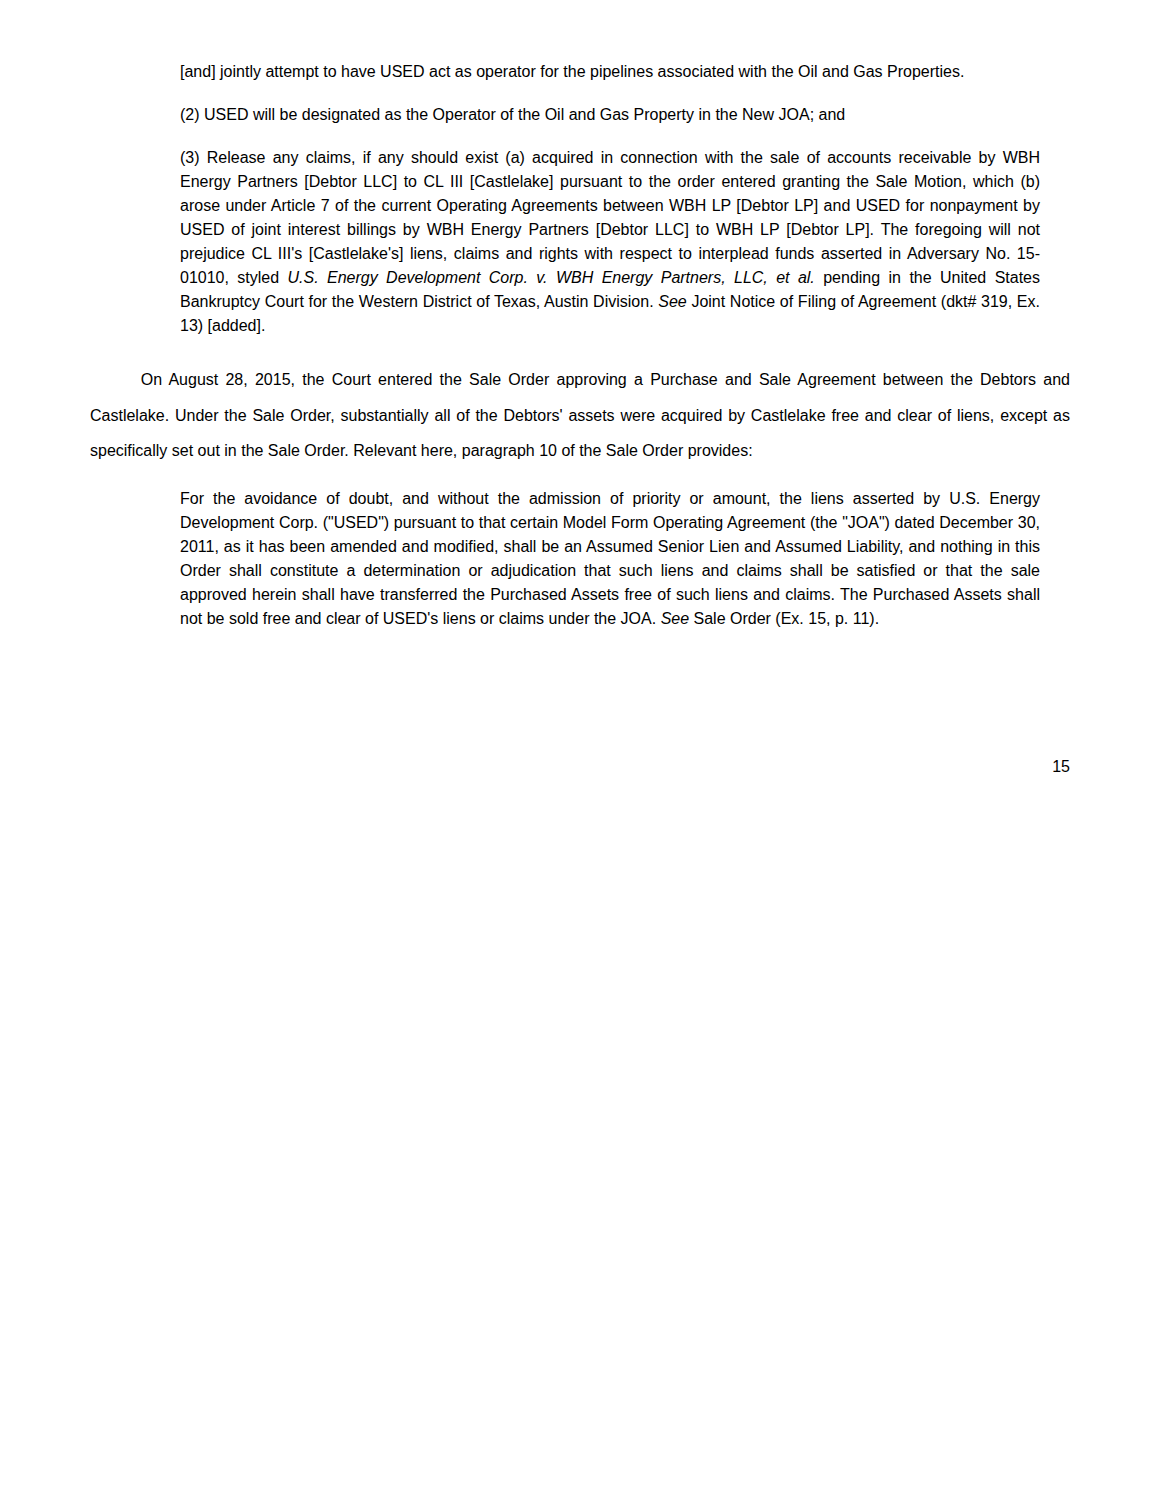[and] jointly attempt to have USED act as operator for the pipelines associated with the Oil and Gas Properties.
(2) USED will be designated as the Operator of the Oil and Gas Property in the New JOA; and
(3) Release any claims, if any should exist (a) acquired in connection with the sale of accounts receivable by WBH Energy Partners [Debtor LLC] to CL III [Castlelake] pursuant to the order entered granting the Sale Motion, which (b) arose under Article 7 of the current Operating Agreements between WBH LP [Debtor LP] and USED for nonpayment by USED of joint interest billings by WBH Energy Partners [Debtor LLC] to WBH LP [Debtor LP]. The foregoing will not prejudice CL III's [Castlelake's] liens, claims and rights with respect to interplead funds asserted in Adversary No. 15-01010, styled U.S. Energy Development Corp. v. WBH Energy Partners, LLC, et al. pending in the United States Bankruptcy Court for the Western District of Texas, Austin Division. See Joint Notice of Filing of Agreement (dkt# 319, Ex. 13) [added].
On August 28, 2015, the Court entered the Sale Order approving a Purchase and Sale Agreement between the Debtors and Castlelake. Under the Sale Order, substantially all of the Debtors' assets were acquired by Castlelake free and clear of liens, except as specifically set out in the Sale Order. Relevant here, paragraph 10 of the Sale Order provides:
For the avoidance of doubt, and without the admission of priority or amount, the liens asserted by U.S. Energy Development Corp. ("USED") pursuant to that certain Model Form Operating Agreement (the "JOA") dated December 30, 2011, as it has been amended and modified, shall be an Assumed Senior Lien and Assumed Liability, and nothing in this Order shall constitute a determination or adjudication that such liens and claims shall be satisfied or that the sale approved herein shall have transferred the Purchased Assets free of such liens and claims. The Purchased Assets shall not be sold free and clear of USED's liens or claims under the JOA. See Sale Order (Ex. 15, p. 11).
15